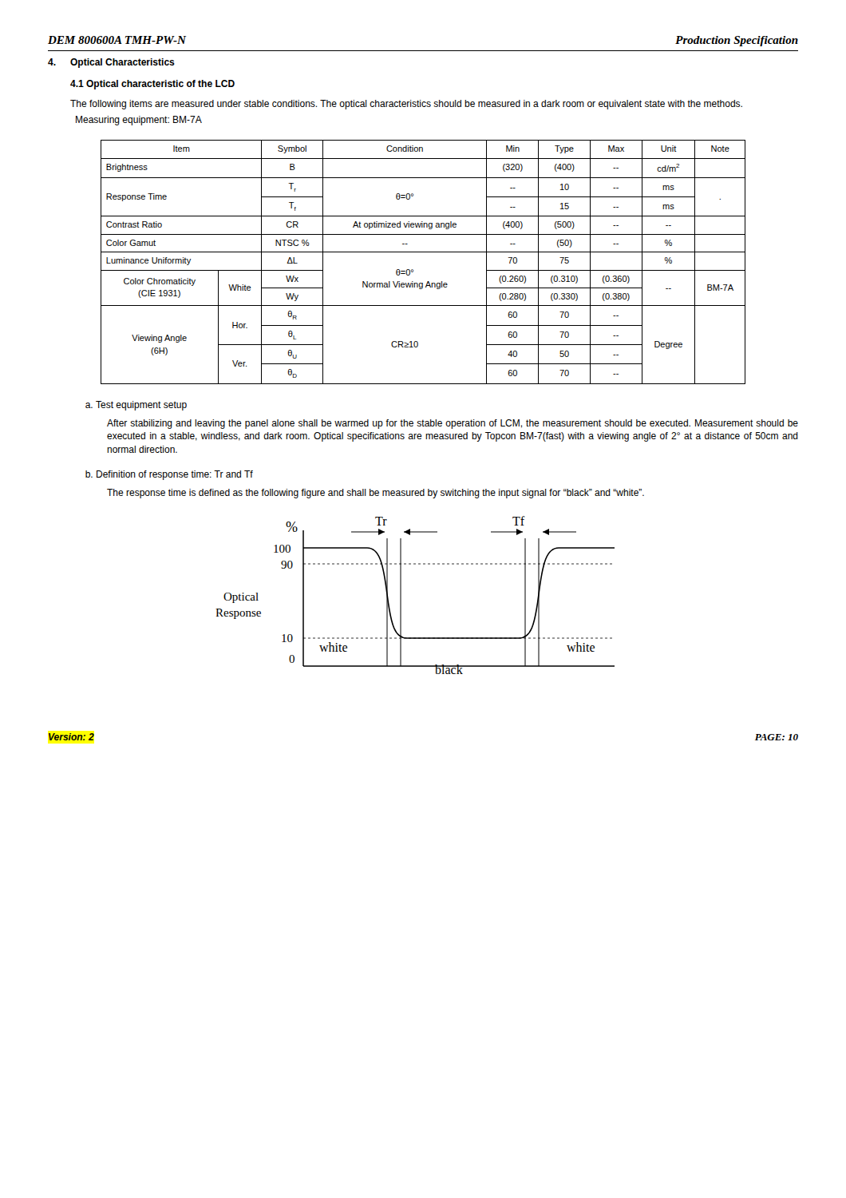DEM 800600A TMH-PW-N Production Specification
4. Optical Characteristics
4.1 Optical characteristic of the LCD
The following items are measured under stable conditions. The optical characteristics should be measured in a dark room or equivalent state with the methods.
Measuring equipment: BM-7A
| Item | Symbol | Condition | Min | Type | Max | Unit | Note |
| --- | --- | --- | --- | --- | --- | --- | --- |
| Brightness | B | | (320) | (400) | -- | cd/m 2 | |
| Response Time | T r | θ=0° | -- | 10 | -- | ms | . |
| T f | -- | 15 | -- | ms |
| Contrast Ratio | CR | At optimized viewing angle | (400) | (500) | -- | -- | |
| Color Gamut | NTSC % | -- | -- | (50) | -- | % | |
| Luminance Uniformity | ΔL | θ=0° Normal Viewing Angle | 70 | 75 | | % | |
| Color Chromaticity (CIE 1931) | White | Wx | (0.260) | (0.310) | (0.360) | -- | BM-7A |
| Wy | (0.280) | (0.330) | (0.380) |
| Viewing Angle (6H) | Hor. | θ R | CR≥10 | 60 | 70 | -- | Degree | |
| θ L | 60 | 70 | -- |
| Ver. | θ U | 40 | 50 | -- |
| θ D | 60 | 70 | -- |
Test equipment setup
After stabilizing and leaving the panel alone shall be warmed up for the stable operation of LCM, the measurement should be executed. Measurement should be executed in a stable, windless, and dark room. Optical specifications are measured by Topcon BM-7(fast) with a viewing angle of 2° at a distance of 50cm and normal direction.
Definition of response time: Tr and Tf
The response time is defined as the following figure and shall be measured by switching the input signal for “black” and “white”.
% 100 90 10 0 Optical Response Tr Tf white black white
Version: 2 PAGE: 10